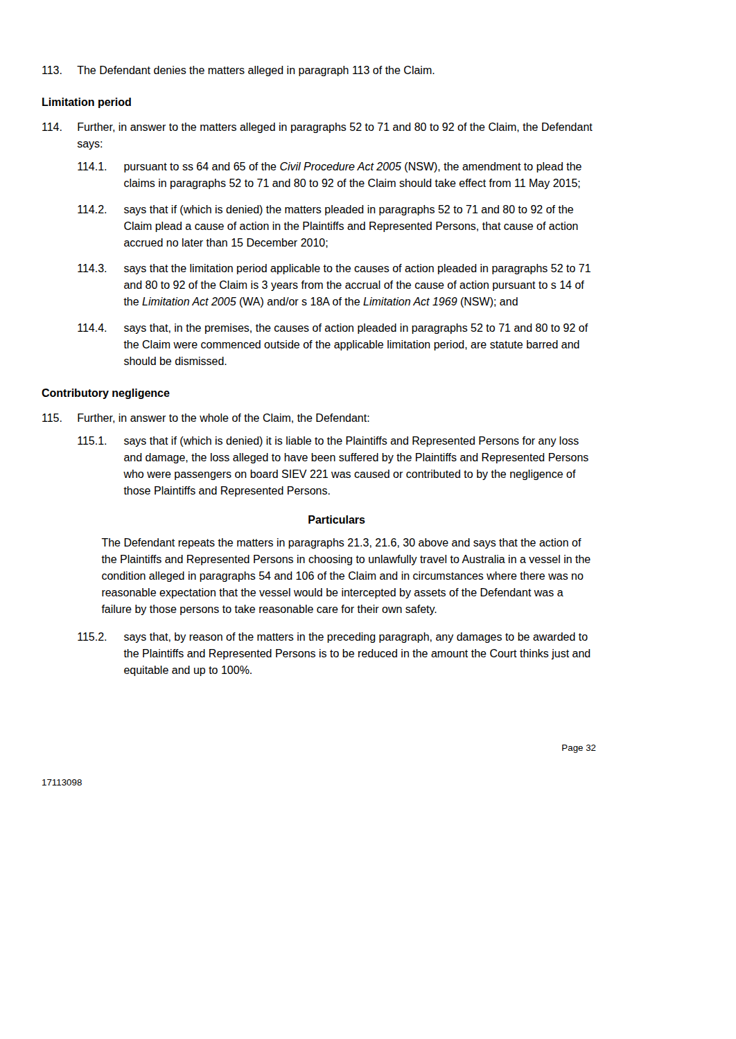113. The Defendant denies the matters alleged in paragraph 113 of the Claim.
Limitation period
114. Further, in answer to the matters alleged in paragraphs 52 to 71 and 80 to 92 of the Claim, the Defendant says:
114.1. pursuant to ss 64 and 65 of the Civil Procedure Act 2005 (NSW), the amendment to plead the claims in paragraphs 52 to 71 and 80 to 92 of the Claim should take effect from 11 May 2015;
114.2. says that if (which is denied) the matters pleaded in paragraphs 52 to 71 and 80 to 92 of the Claim plead a cause of action in the Plaintiffs and Represented Persons, that cause of action accrued no later than 15 December 2010;
114.3. says that the limitation period applicable to the causes of action pleaded in paragraphs 52 to 71 and 80 to 92 of the Claim is 3 years from the accrual of the cause of action pursuant to s 14 of the Limitation Act 2005 (WA) and/or s 18A of the Limitation Act 1969 (NSW); and
114.4. says that, in the premises, the causes of action pleaded in paragraphs 52 to 71 and 80 to 92 of the Claim were commenced outside of the applicable limitation period, are statute barred and should be dismissed.
Contributory negligence
115. Further, in answer to the whole of the Claim, the Defendant:
115.1. says that if (which is denied) it is liable to the Plaintiffs and Represented Persons for any loss and damage, the loss alleged to have been suffered by the Plaintiffs and Represented Persons who were passengers on board SIEV 221 was caused or contributed to by the negligence of those Plaintiffs and Represented Persons.
Particulars
The Defendant repeats the matters in paragraphs 21.3, 21.6, 30 above and says that the action of the Plaintiffs and Represented Persons in choosing to unlawfully travel to Australia in a vessel in the condition alleged in paragraphs 54 and 106 of the Claim and in circumstances where there was no reasonable expectation that the vessel would be intercepted by assets of the Defendant was a failure by those persons to take reasonable care for their own safety.
115.2. says that, by reason of the matters in the preceding paragraph, any damages to be awarded to the Plaintiffs and Represented Persons is to be reduced in the amount the Court thinks just and equitable and up to 100%.
Page 32
17113098